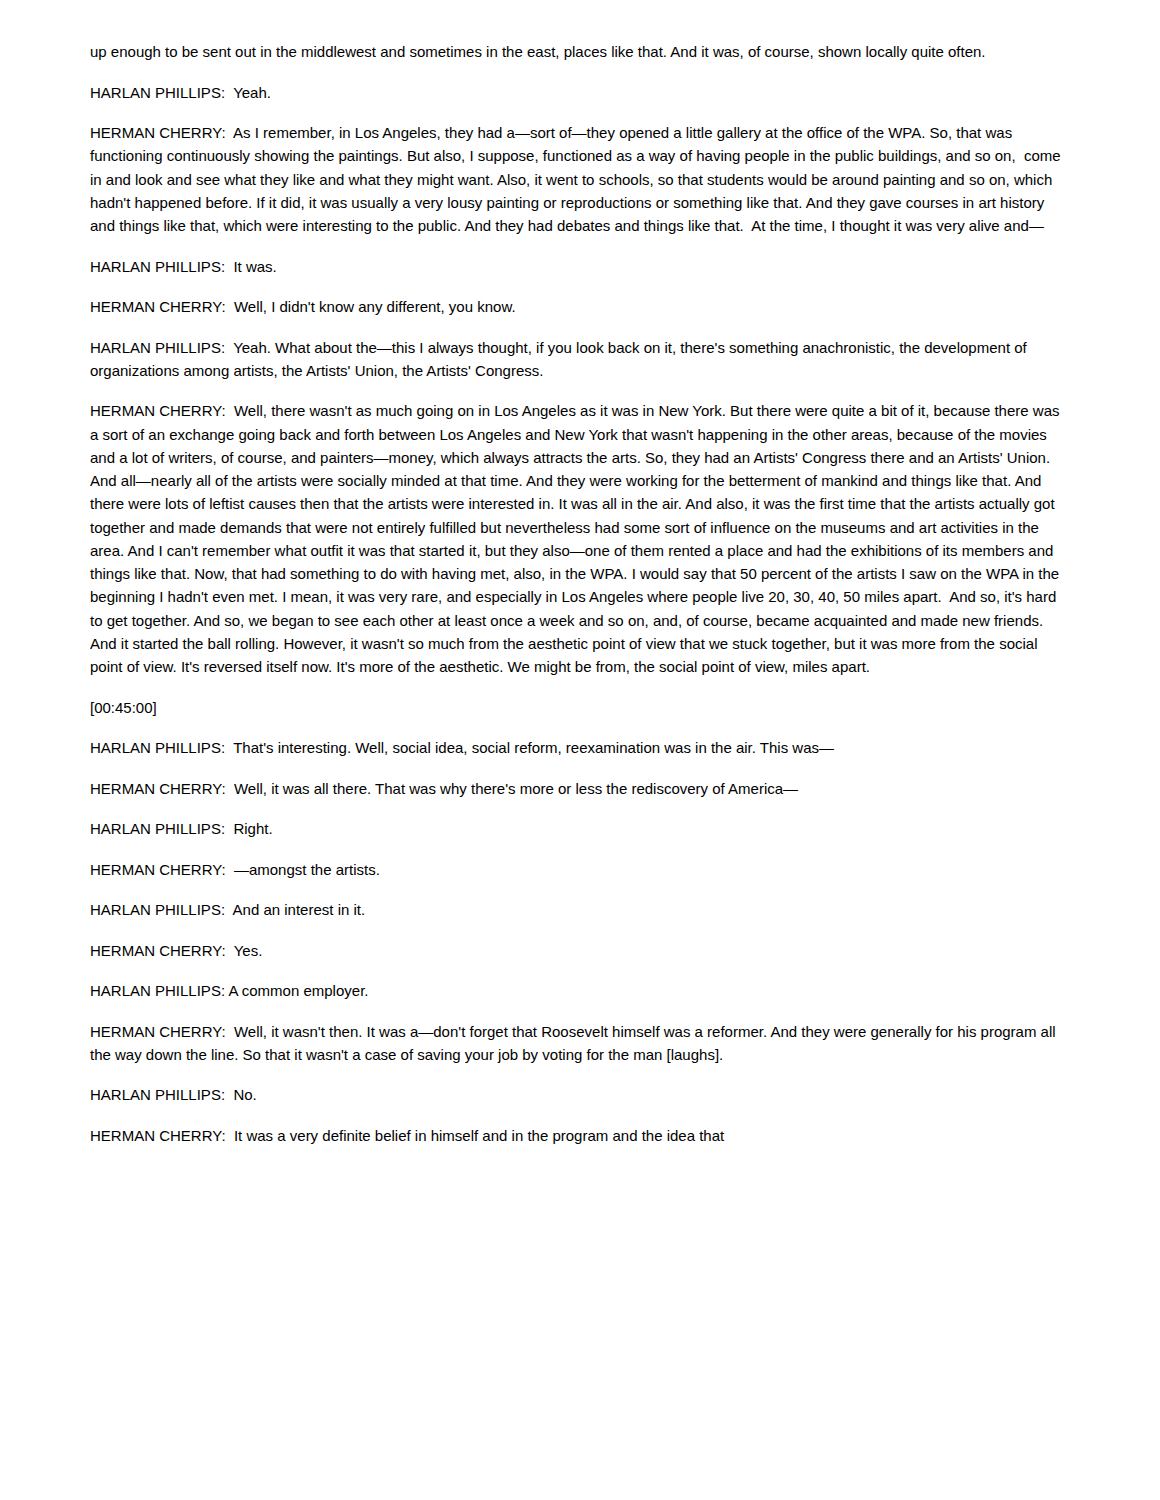up enough to be sent out in the middlewest and sometimes in the east, places like that. And it was, of course, shown locally quite often.
HARLAN PHILLIPS: Yeah.
HERMAN CHERRY: As I remember, in Los Angeles, they had a—sort of—they opened a little gallery at the office of the WPA. So, that was functioning continuously showing the paintings. But also, I suppose, functioned as a way of having people in the public buildings, and so on, come in and look and see what they like and what they might want. Also, it went to schools, so that students would be around painting and so on, which hadn't happened before. If it did, it was usually a very lousy painting or reproductions or something like that. And they gave courses in art history and things like that, which were interesting to the public. And they had debates and things like that. At the time, I thought it was very alive and—
HARLAN PHILLIPS: It was.
HERMAN CHERRY: Well, I didn't know any different, you know.
HARLAN PHILLIPS: Yeah. What about the—this I always thought, if you look back on it, there's something anachronistic, the development of organizations among artists, the Artists' Union, the Artists' Congress.
HERMAN CHERRY: Well, there wasn't as much going on in Los Angeles as it was in New York. But there were quite a bit of it, because there was a sort of an exchange going back and forth between Los Angeles and New York that wasn't happening in the other areas, because of the movies and a lot of writers, of course, and painters—money, which always attracts the arts. So, they had an Artists' Congress there and an Artists' Union. And all—nearly all of the artists were socially minded at that time. And they were working for the betterment of mankind and things like that. And there were lots of leftist causes then that the artists were interested in. It was all in the air. And also, it was the first time that the artists actually got together and made demands that were not entirely fulfilled but nevertheless had some sort of influence on the museums and art activities in the area. And I can't remember what outfit it was that started it, but they also—one of them rented a place and had the exhibitions of its members and things like that. Now, that had something to do with having met, also, in the WPA. I would say that 50 percent of the artists I saw on the WPA in the beginning I hadn't even met. I mean, it was very rare, and especially in Los Angeles where people live 20, 30, 40, 50 miles apart. And so, it's hard to get together. And so, we began to see each other at least once a week and so on, and, of course, became acquainted and made new friends. And it started the ball rolling. However, it wasn't so much from the aesthetic point of view that we stuck together, but it was more from the social point of view. It's reversed itself now. It's more of the aesthetic. We might be from, the social point of view, miles apart.
[00:45:00]
HARLAN PHILLIPS: That's interesting. Well, social idea, social reform, reexamination was in the air. This was—
HERMAN CHERRY: Well, it was all there. That was why there's more or less the rediscovery of America—
HARLAN PHILLIPS: Right.
HERMAN CHERRY: —amongst the artists.
HARLAN PHILLIPS: And an interest in it.
HERMAN CHERRY: Yes.
HARLAN PHILLIPS: A common employer.
HERMAN CHERRY: Well, it wasn't then. It was a—don't forget that Roosevelt himself was a reformer. And they were generally for his program all the way down the line. So that it wasn't a case of saving your job by voting for the man [laughs].
HARLAN PHILLIPS: No.
HERMAN CHERRY: It was a very definite belief in himself and in the program and the idea that